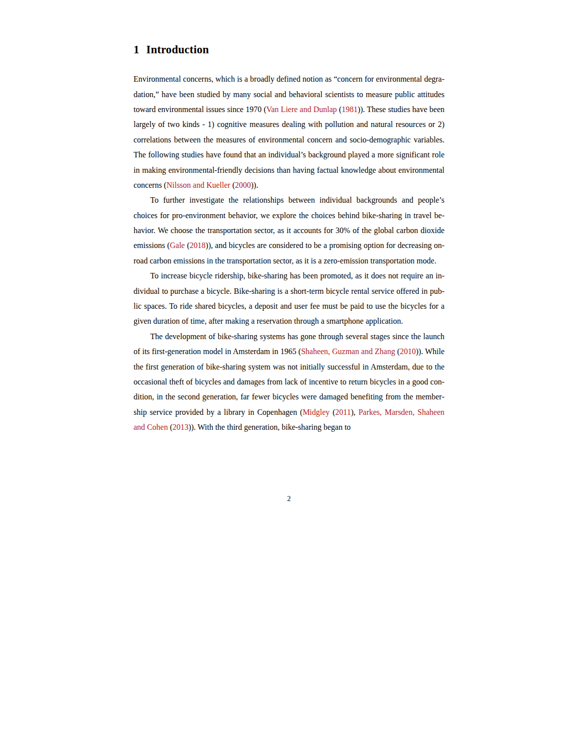1 Introduction
Environmental concerns, which is a broadly defined notion as “concern for environmental degradation,” have been studied by many social and behavioral scientists to measure public attitudes toward environmental issues since 1970 (Van Liere and Dunlap (1981)). These studies have been largely of two kinds - 1) cognitive measures dealing with pollution and natural resources or 2) correlations between the measures of environmental concern and socio-demographic variables. The following studies have found that an individual’s background played a more significant role in making environmental-friendly decisions than having factual knowledge about environmental concerns (Nilsson and Kueller (2000)).
To further investigate the relationships between individual backgrounds and people’s choices for pro-environment behavior, we explore the choices behind bike-sharing in travel behavior. We choose the transportation sector, as it accounts for 30% of the global carbon dioxide emissions (Gale (2018)), and bicycles are considered to be a promising option for decreasing on-road carbon emissions in the transportation sector, as it is a zero-emission transportation mode.
To increase bicycle ridership, bike-sharing has been promoted, as it does not require an individual to purchase a bicycle. Bike-sharing is a short-term bicycle rental service offered in public spaces. To ride shared bicycles, a deposit and user fee must be paid to use the bicycles for a given duration of time, after making a reservation through a smartphone application.
The development of bike-sharing systems has gone through several stages since the launch of its first-generation model in Amsterdam in 1965 (Shaheen, Guzman and Zhang (2010)). While the first generation of bike-sharing system was not initially successful in Amsterdam, due to the occasional theft of bicycles and damages from lack of incentive to return bicycles in a good condition, in the second generation, far fewer bicycles were damaged benefiting from the membership service provided by a library in Copenhagen (Midgley (2011), Parkes, Marsden, Shaheen and Cohen (2013)). With the third generation, bike-sharing began to
2